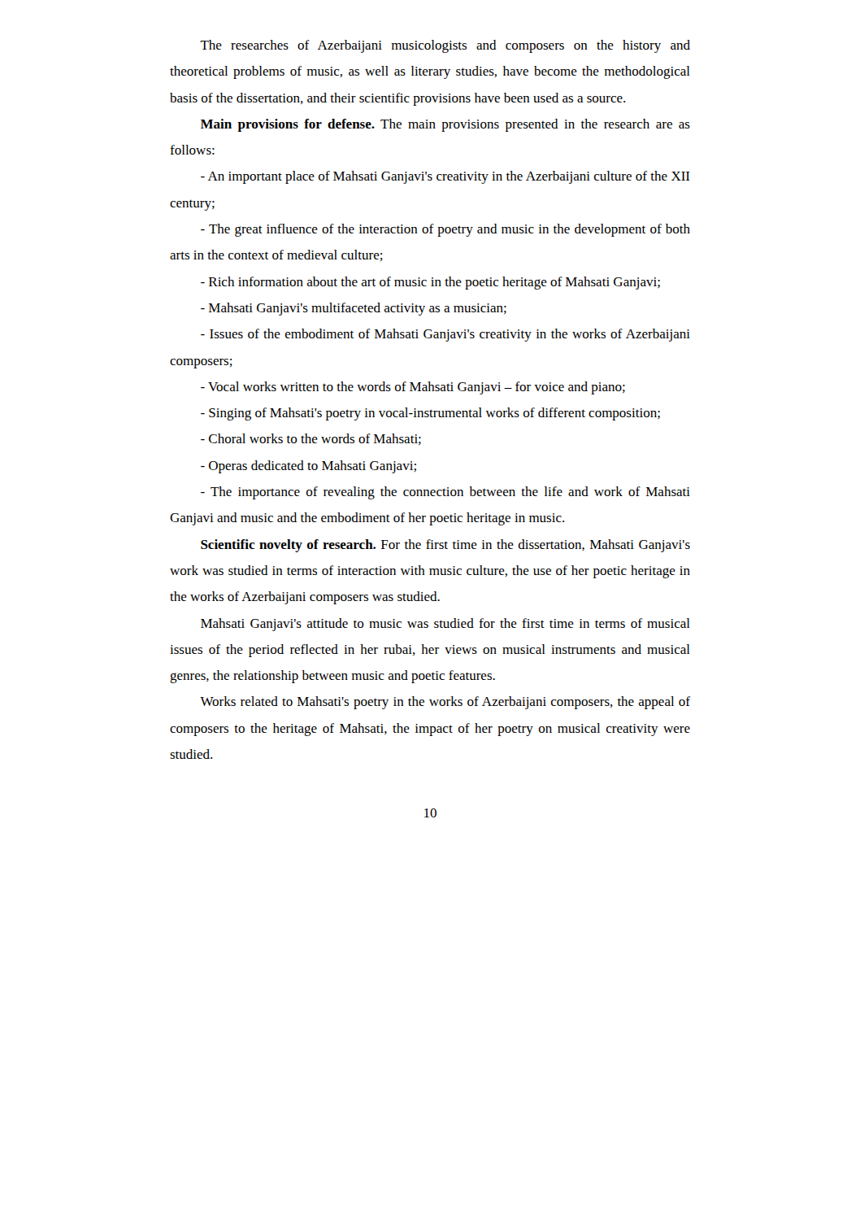The researches of Azerbaijani musicologists and composers on the history and theoretical problems of music, as well as literary studies, have become the methodological basis of the dissertation, and their scientific provisions have been used as a source.
Main provisions for defense. The main provisions presented in the research are as follows:
- An important place of Mahsati Ganjavi's creativity in the Azerbaijani culture of the XII century;
- The great influence of the interaction of poetry and music in the development of both arts in the context of medieval culture;
- Rich information about the art of music in the poetic heritage of Mahsati Ganjavi;
- Mahsati Ganjavi's multifaceted activity as a musician;
- Issues of the embodiment of Mahsati Ganjavi's creativity in the works of Azerbaijani composers;
- Vocal works written to the words of Mahsati Ganjavi – for voice and piano;
- Singing of Mahsati's poetry in vocal-instrumental works of different composition;
- Choral works to the words of Mahsati;
- Operas dedicated to Mahsati Ganjavi;
- The importance of revealing the connection between the life and work of Mahsati Ganjavi and music and the embodiment of her poetic heritage in music.
Scientific novelty of research. For the first time in the dissertation, Mahsati Ganjavi's work was studied in terms of interaction with music culture, the use of her poetic heritage in the works of Azerbaijani composers was studied.
Mahsati Ganjavi's attitude to music was studied for the first time in terms of musical issues of the period reflected in her rubai, her views on musical instruments and musical genres, the relationship between music and poetic features.
Works related to Mahsati's poetry in the works of Azerbaijani composers, the appeal of composers to the heritage of Mahsati, the impact of her poetry on musical creativity were studied.
10